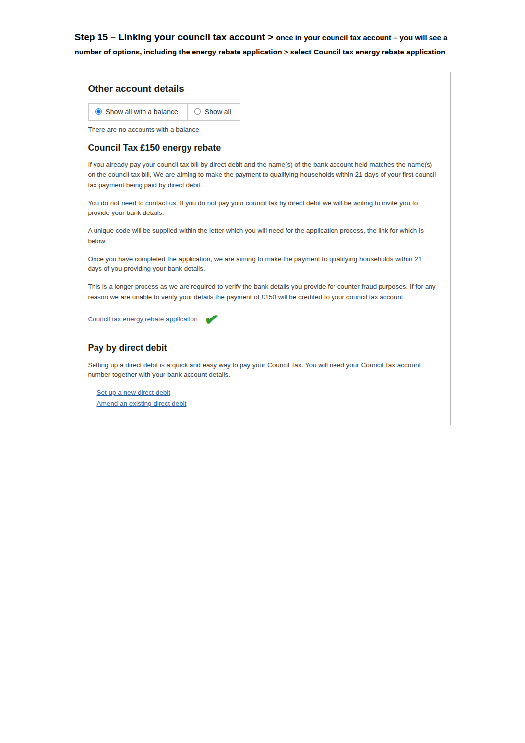Step 15 – Linking your council tax account > once in your council tax account – you will see a number of options, including the energy rebate application > select Council tax energy rebate application
Other account details
Show all with a balance Show all
There are no accounts with a balance
Council Tax £150 energy rebate
If you already pay your council tax bill by direct debit and the name(s) of the bank account held matches the name(s) on the council tax bill, We are aiming to make the payment to qualifying households within 21 days of your first council tax payment being paid by direct debit.
You do not need to contact us. If you do not pay your council tax by direct debit we will be writing to invite you to provide your bank details.
A unique code will be supplied within the letter which you will need for the application process, the link for which is below.
Once you have completed the application, we are aiming to make the payment to qualifying households within 21 days of you providing your bank details.
This is a longer process as we are required to verify the bank details you provide for counter fraud purposes. If for any reason we are unable to verify your details the payment of £150 will be credited to your council tax account.
Council tax energy rebate application ✔
Pay by direct debit
Setting up a direct debit is a quick and easy way to pay your Council Tax. You will need your Council Tax account number together with your bank account details.
Set up a new direct debit
Amend an existing direct debit